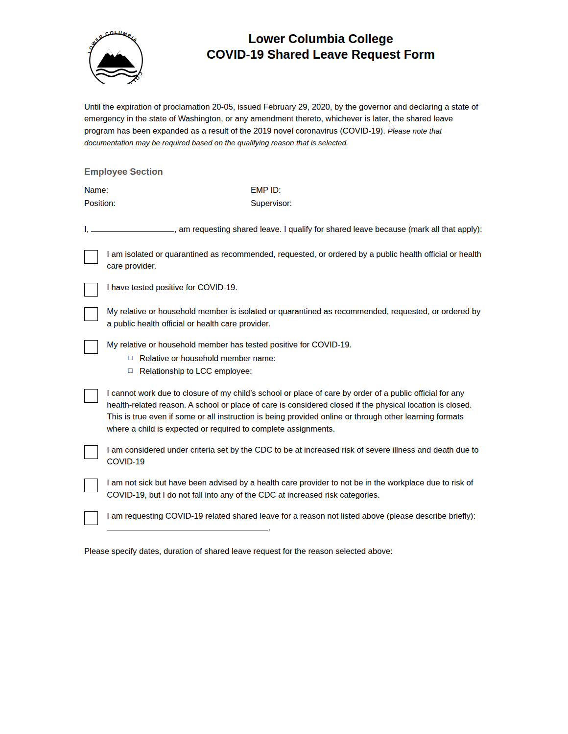LOWER COLUMBIA COLLEGE
Lower Columbia College
COVID-19 Shared Leave Request Form
Until the expiration of proclamation 20-05, issued February 29, 2020, by the governor and declaring a state of emergency in the state of Washington, or any amendment thereto, whichever is later, the shared leave program has been expanded as a result of the 2019 novel coronavirus (COVID-19). Please note that documentation may be required based on the qualifying reason that is selected.
Employee Section
| Name: | EMP ID: |
| Position: | Supervisor: |
I, , am requesting shared leave. I qualify for shared leave because (mark all that apply):
I am isolated or quarantined as recommended, requested, or ordered by a public health official or health care provider.
I have tested positive for COVID-19.
My relative or household member is isolated or quarantined as recommended, requested, or ordered by a public health official or health care provider.
My relative or household member has tested positive for COVID-19.
Relative or household member name:
Relationship to LCC employee:
I cannot work due to closure of my child’s school or place of care by order of a public official for any health-related reason. A school or place of care is considered closed if the physical location is closed. This is true even if some or all instruction is being provided online or through other learning formats where a child is expected or required to complete assignments.
I am considered under criteria set by the CDC to be at increased risk of severe illness and death due to COVID-19
I am not sick but have been advised by a health care provider to not be in the workplace due to risk of COVID-19, but I do not fall into any of the CDC at increased risk categories.
I am requesting COVID-19 related shared leave for a reason not listed above (please describe briefly): .
Please specify dates, duration of shared leave request for the reason selected above: